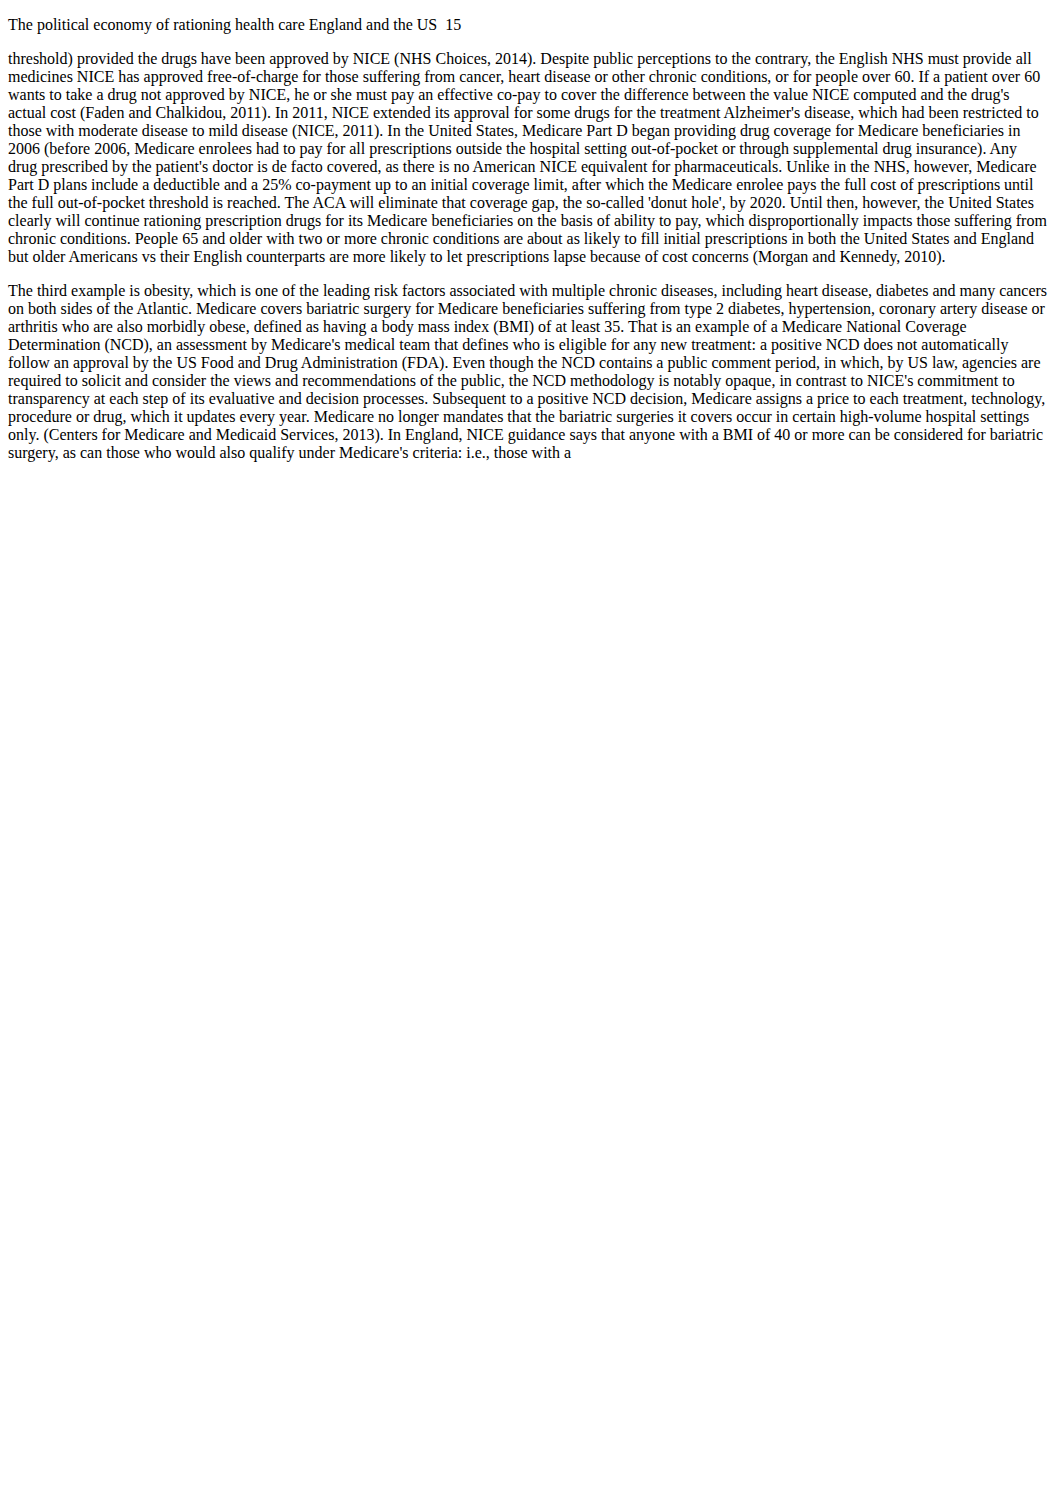The political economy of rationing health care England and the US 15
threshold) provided the drugs have been approved by NICE (NHS Choices, 2014). Despite public perceptions to the contrary, the English NHS must provide all medicines NICE has approved free-of-charge for those suffering from cancer, heart disease or other chronic conditions, or for people over 60. If a patient over 60 wants to take a drug not approved by NICE, he or she must pay an effective co-pay to cover the difference between the value NICE computed and the drug's actual cost (Faden and Chalkidou, 2011). In 2011, NICE extended its approval for some drugs for the treatment Alzheimer's disease, which had been restricted to those with moderate disease to mild disease (NICE, 2011). In the United States, Medicare Part D began providing drug coverage for Medicare beneficiaries in 2006 (before 2006, Medicare enrolees had to pay for all prescriptions outside the hospital setting out-of-pocket or through supplemental drug insurance). Any drug prescribed by the patient's doctor is de facto covered, as there is no American NICE equivalent for pharmaceuticals. Unlike in the NHS, however, Medicare Part D plans include a deductible and a 25% co-payment up to an initial coverage limit, after which the Medicare enrolee pays the full cost of prescriptions until the full out-of-pocket threshold is reached. The ACA will eliminate that coverage gap, the so-called 'donut hole', by 2020. Until then, however, the United States clearly will continue rationing prescription drugs for its Medicare beneficiaries on the basis of ability to pay, which disproportionally impacts those suffering from chronic conditions. People 65 and older with two or more chronic conditions are about as likely to fill initial prescriptions in both the United States and England but older Americans vs their English counterparts are more likely to let prescriptions lapse because of cost concerns (Morgan and Kennedy, 2010).
The third example is obesity, which is one of the leading risk factors associated with multiple chronic diseases, including heart disease, diabetes and many cancers on both sides of the Atlantic. Medicare covers bariatric surgery for Medicare beneficiaries suffering from type 2 diabetes, hypertension, coronary artery disease or arthritis who are also morbidly obese, defined as having a body mass index (BMI) of at least 35. That is an example of a Medicare National Coverage Determination (NCD), an assessment by Medicare's medical team that defines who is eligible for any new treatment: a positive NCD does not automatically follow an approval by the US Food and Drug Administration (FDA). Even though the NCD contains a public comment period, in which, by US law, agencies are required to solicit and consider the views and recommendations of the public, the NCD methodology is notably opaque, in contrast to NICE's commitment to transparency at each step of its evaluative and decision processes. Subsequent to a positive NCD decision, Medicare assigns a price to each treatment, technology, procedure or drug, which it updates every year. Medicare no longer mandates that the bariatric surgeries it covers occur in certain high-volume hospital settings only. (Centers for Medicare and Medicaid Services, 2013). In England, NICE guidance says that anyone with a BMI of 40 or more can be considered for bariatric surgery, as can those who would also qualify under Medicare's criteria: i.e., those with a